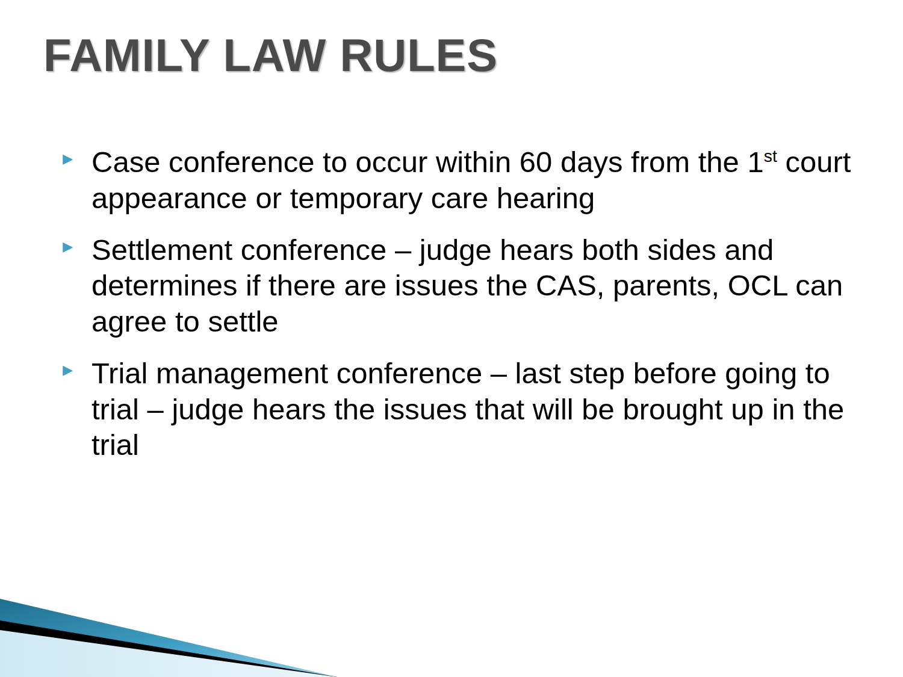FAMILY LAW RULES
Case conference to occur within 60 days from the 1st court appearance or temporary care hearing
Settlement conference – judge hears both sides and determines if there are issues the CAS, parents, OCL can agree to settle
Trial management conference – last step before going to trial – judge hears the issues that will be brought up in the trial